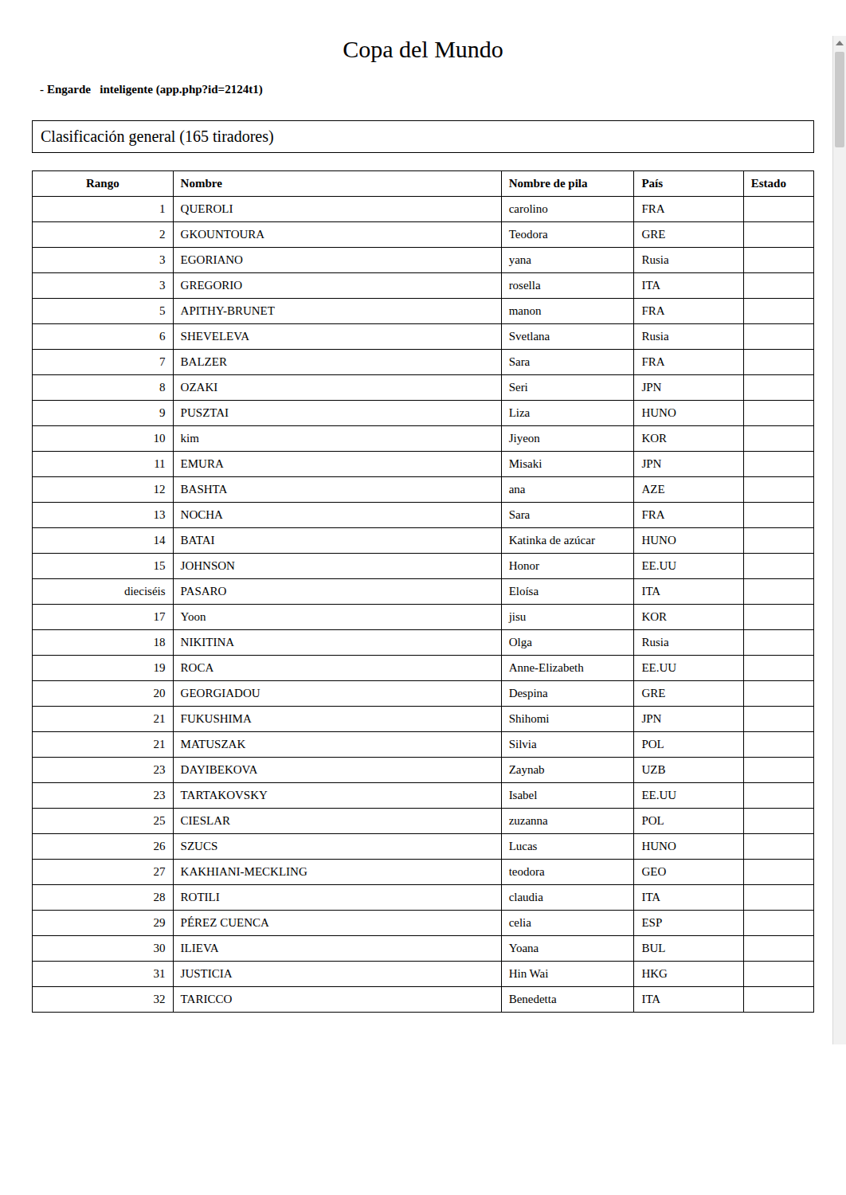Copa del Mundo
-Engarde inteligente (app.php?id=2124t1)
Clasificación general (165 tiradores)
| Rango | Nombre | Nombre de pila | País | Estado |
| --- | --- | --- | --- | --- |
| 1 | QUEROLI | carolino | FRA | |
| 2 | GKOUNTOURA | Teodora | GRE | |
| 3 | EGORIANO | yana | Rusia | |
| 3 | GREGORIO | rosella | ITA | |
| 5 | APITHY-BRUNET | manon | FRA | |
| 6 | SHEVELEVA | Svetlana | Rusia | |
| 7 | BALZER | Sara | FRA | |
| 8 | OZAKI | Seri | JPN | |
| 9 | PUSZTAI | Liza | HUNO | |
| 10 | kim | Jiyeon | KOR | |
| 11 | EMURA | Misaki | JPN | |
| 12 | BASHTA | ana | AZE | |
| 13 | NOCHA | Sara | FRA | |
| 14 | BATAI | Katinka de azúcar | HUNO | |
| 15 | JOHNSON | Honor | EE.UU | |
| dieciséis | PASARO | Eloísa | ITA | |
| 17 | Yoon | jisu | KOR | |
| 18 | NIKITINA | Olga | Rusia | |
| 19 | ROCA | Anne-Elizabeth | EE.UU | |
| 20 | GEORGIADOU | Despina | GRE | |
| 21 | FUKUSHIMA | Shihomi | JPN | |
| 21 | MATUSZAK | Silvia | POL | |
| 23 | DAYIBEKOVA | Zaynab | UZB | |
| 23 | TARTAKOVSKY | Isabel | EE.UU | |
| 25 | CIESLAR | zuzanna | POL | |
| 26 | SZUCS | Lucas | HUNO | |
| 27 | KAKHIANI-MECKLING | teodora | GEO | |
| 28 | ROTILI | claudia | ITA | |
| 29 | PÉREZ CUENCA | celia | ESP | |
| 30 | ILIEVA | Yoana | BUL | |
| 31 | JUSTICIA | Hin Wai | HKG | |
| 32 | TARICCO | Benedetta | ITA | |